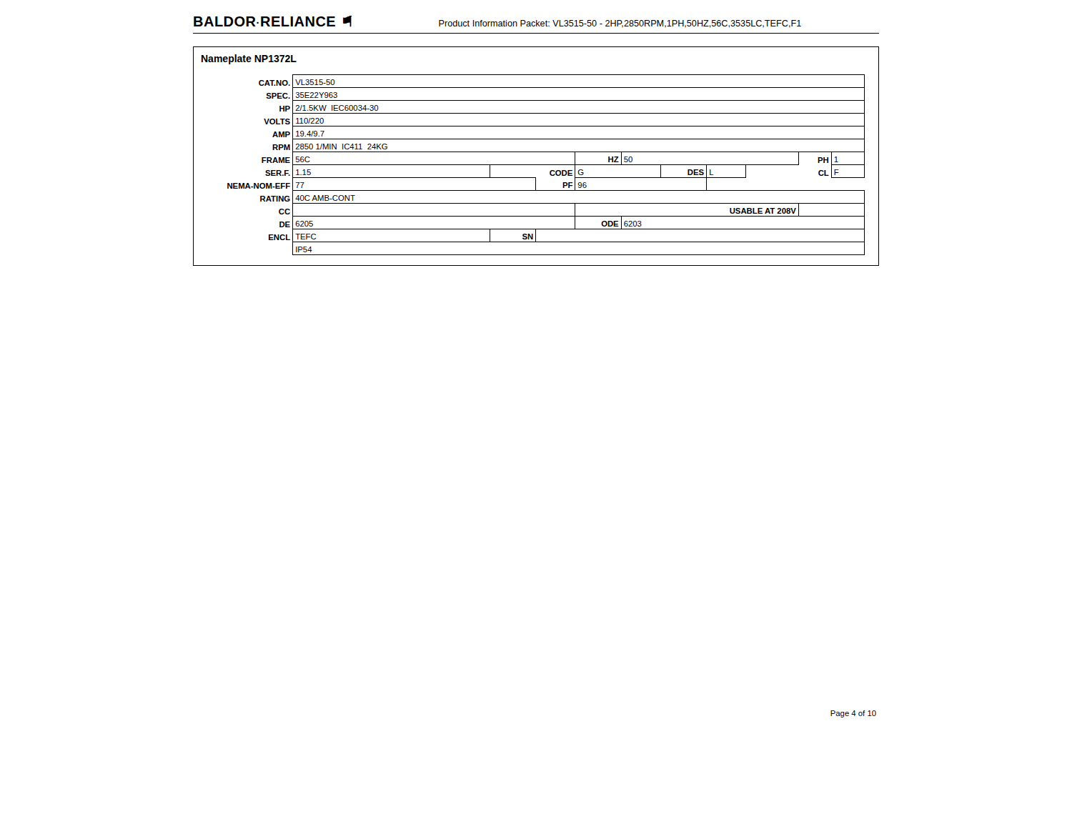BALDOR·RELIANCE ⚑
Product Information Packet: VL3515-50 - 2HP,2850RPM,1PH,50HZ,56C,3535LC,TEFC,F1
Nameplate NP1372L
| CAT.NO. | VL3515-50 |
| SPEC. | 35E22Y963 |
| HP | 2/1.5KW IEC60034-30 |
| VOLTS | 110/220 |
| AMP | 19.4/9.7 |
| RPM | 2850 1/MIN IC411 24KG |
| FRAME | 56C | HZ | 50 | PH | 1 |
| SER.F. | 1.15 | | CODE | G | DES | L | | CL | F |
| NEMA-NOM-EFF | 77 | PF | 96 | |
| RATING | 40C AMB-CONT |
| CC | | USABLE AT 208V | |
| DE | 6205 | ODE | 6203 |
| ENCL | TEFC | SN | |
| | IP54 |
Page 4 of 10